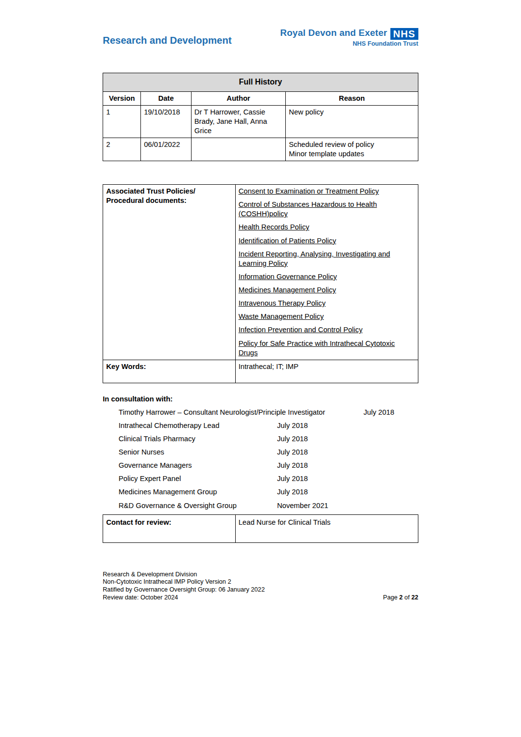Research and Development
Royal Devon and Exeter NHS
NHS Foundation Trust
| Full History |
| --- |
| Version | Date | Author | Reason |
| 1 | 19/10/2018 | Dr T Harrower, Cassie Brady, Jane Hall, Anna Grice | New policy |
| 2 | 06/01/2022 | | Scheduled review of policy Minor template updates |
| Associated Trust Policies/ Procedural documents: | Consent to Examination or Treatment Policy Control of Substances Hazardous to Health (COSHH)policy Health Records Policy Identification of Patients Policy Incident Reporting, Analysing, Investigating and Learning Policy Information Governance Policy Medicines Management Policy Intravenous Therapy Policy Waste Management Policy Infection Prevention and Control Policy Policy for Safe Practice with Intrathecal Cytotoxic Drugs |
| Key Words: | Intrathecal; IT; IMP |
In consultation with:
Timothy Harrower – Consultant Neurologist/Principle Investigator July 2018
Intrathecal Chemotherapy Lead July 2018
Clinical Trials Pharmacy July 2018
Senior Nurses July 2018
Governance Managers July 2018
Policy Expert Panel July 2018
Medicines Management Group July 2018
R&D Governance & Oversight Group November 2021
| Contact for review: | Lead Nurse for Clinical Trials |
Research & Development Division
Non-Cytotoxic Intrathecal IMP Policy Version 2
Ratified by Governance Oversight Group: 06 January 2022
Review date: October 2024
Page 2 of 22